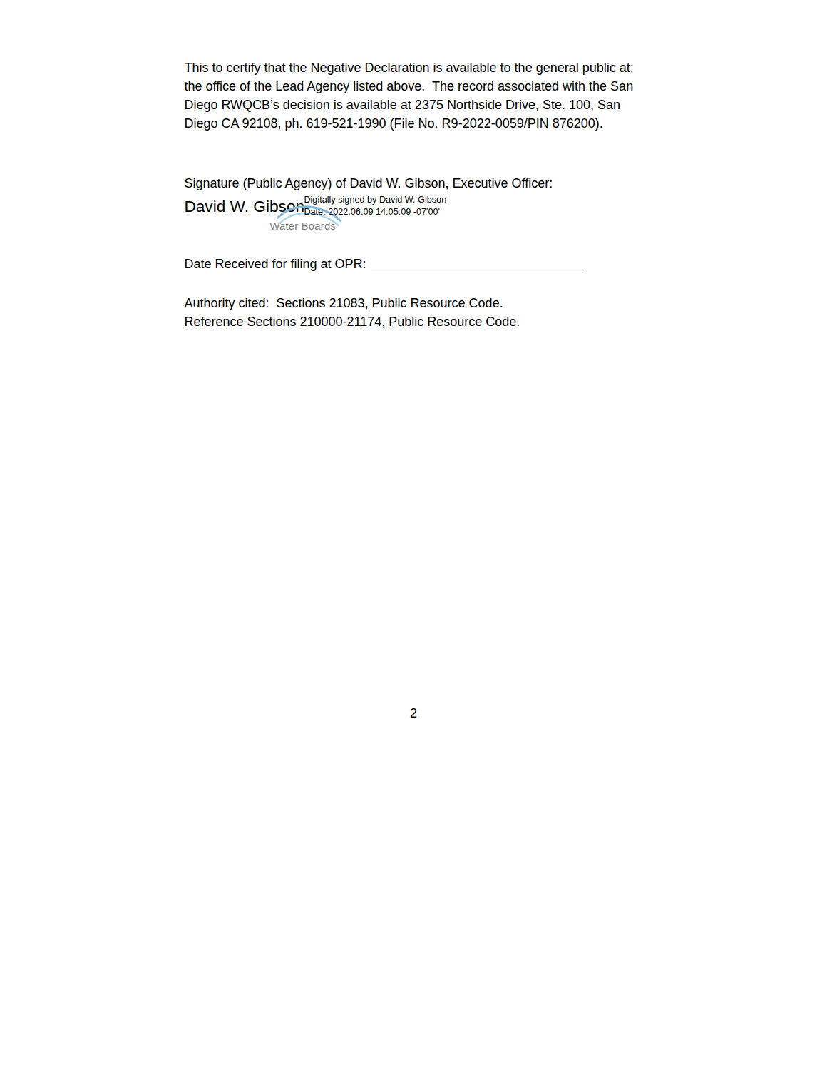This to certify that the Negative Declaration is available to the general public at: the office of the Lead Agency listed above. The record associated with the San Diego RWQCB’s decision is available at 2375 Northside Drive, Ste. 100, San Diego CA 92108, ph. 619-521-1990 (File No. R9-2022-0059/PIN 876200).
Signature (Public Agency) of David W. Gibson, Executive Officer:
David W. Gibson
Water Boards
Digitally signed by David W. Gibson
Date: 2022.06.09 14:05:09 -07'00'
Date Received for filing at OPR:
Authority cited: Sections 21083, Public Resource Code.
Reference Sections 210000-21174, Public Resource Code.
2